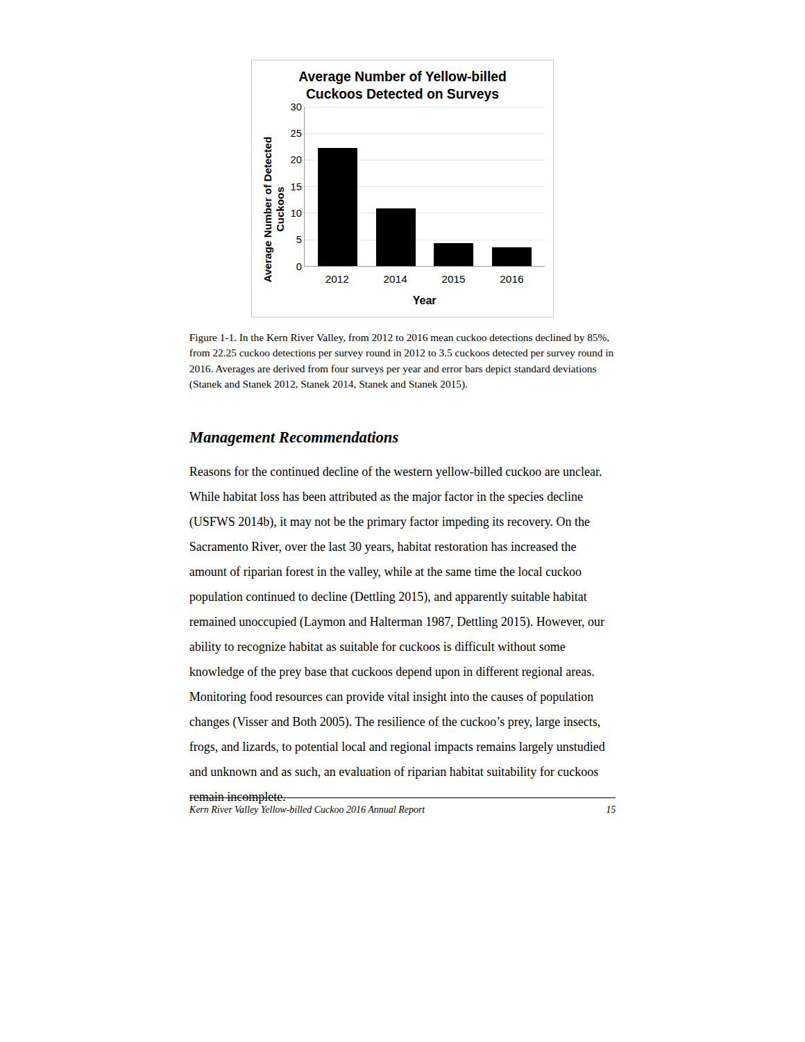Average Number of Yellow-billed
Cuckoos Detected on Surveys
Average Number of Detected
Cuckoos
30 25 20 15 10 5 0
2012 2014 2015 2016
Year
Figure 1-1. In the Kern River Valley, from 2012 to 2016 mean cuckoo detections declined by 85%, from 22.25 cuckoo detections per survey round in 2012 to 3.5 cuckoos detected per survey round in 2016. Averages are derived from four surveys per year and error bars depict standard deviations (Stanek and Stanek 2012, Stanek 2014, Stanek and Stanek 2015).
Management Recommendations
Reasons for the continued decline of the western yellow-billed cuckoo are unclear. While habitat loss has been attributed as the major factor in the species decline (USFWS 2014b), it may not be the primary factor impeding its recovery. On the Sacramento River, over the last 30 years, habitat restoration has increased the amount of riparian forest in the valley, while at the same time the local cuckoo population continued to decline (Dettling 2015), and apparently suitable habitat remained unoccupied (Laymon and Halterman 1987, Dettling 2015). However, our ability to recognize habitat as suitable for cuckoos is difficult without some knowledge of the prey base that cuckoos depend upon in different regional areas. Monitoring food resources can provide vital insight into the causes of population changes (Visser and Both 2005). The resilience of the cuckoo’s prey, large insects, frogs, and lizards, to potential local and regional impacts remains largely unstudied and unknown and as such, an evaluation of riparian habitat suitability for cuckoos remain incomplete.
Kern River Valley Yellow-billed Cuckoo 2016 Annual Report 15